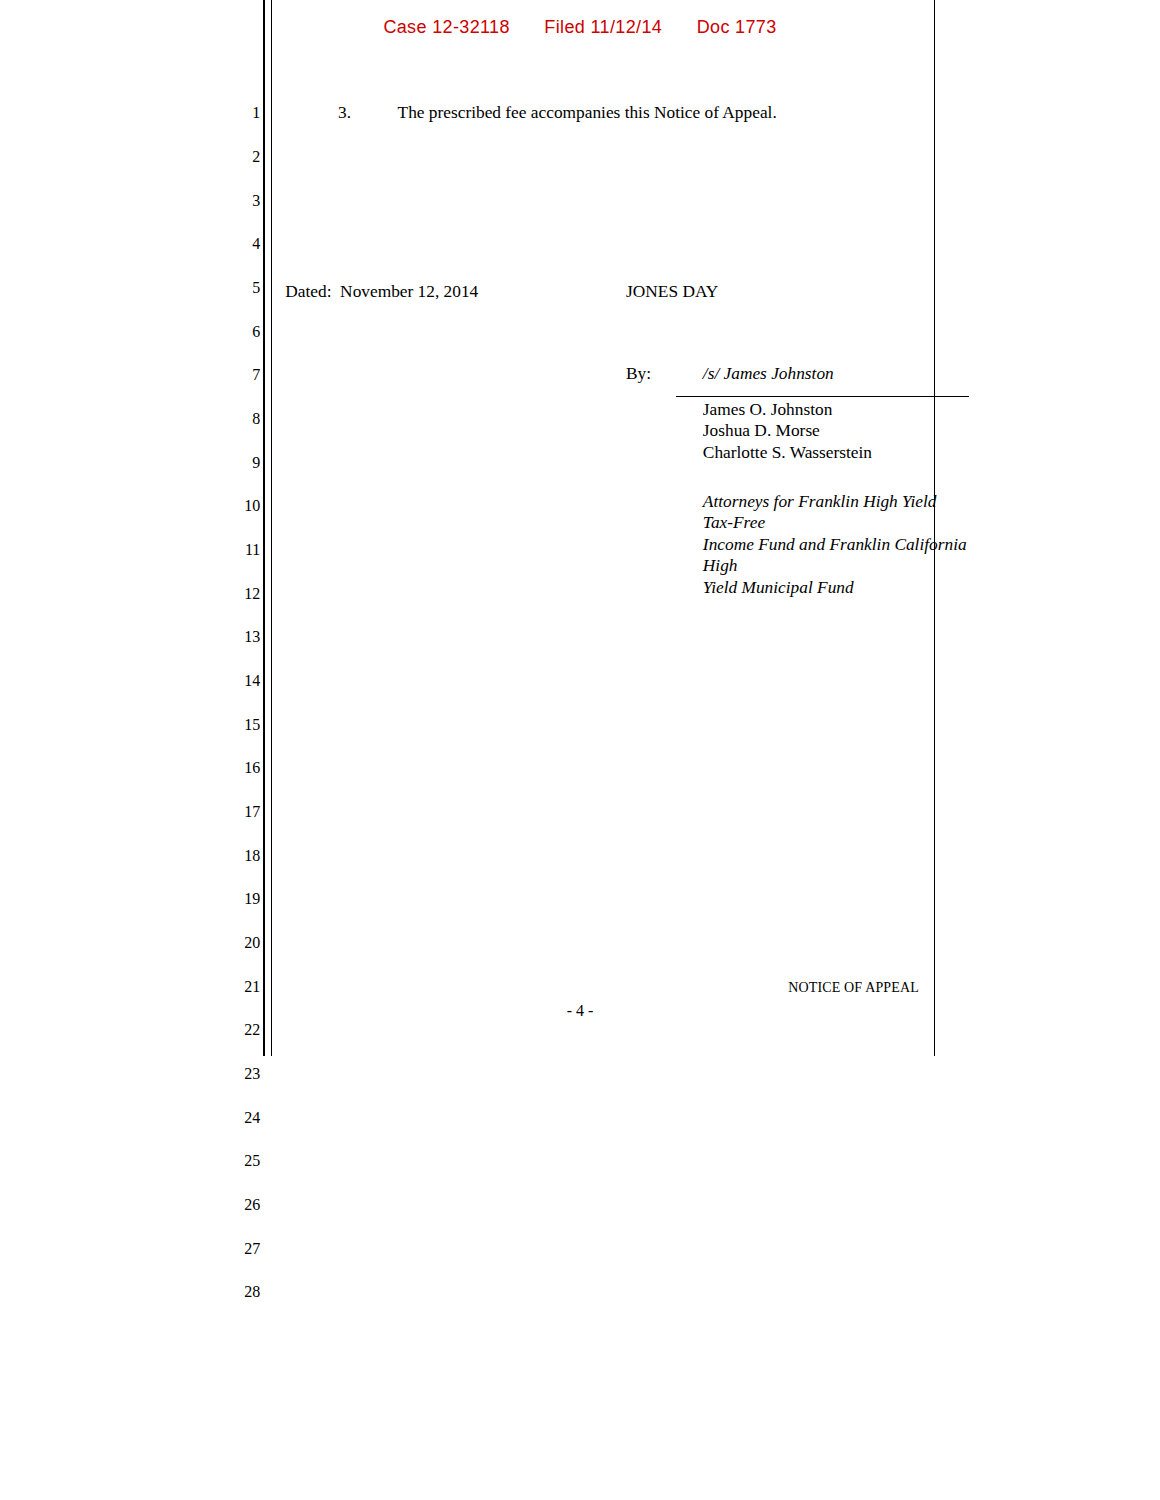Case 12-32118 Filed 11/12/14 Doc 1773
1
2
3
4
5
6
7
8
9
10
11
12
13
14
15
16
17
18
19
20
21
22
23
24
25
26
27
28
3. The prescribed fee accompanies this Notice of Appeal.
Dated: November 12, 2014 JONES DAY
By:/s/ James Johnston
James O. Johnston
Joshua D. Morse
Charlotte S. Wasserstein
Attorneys for Franklin High Yield Tax-Free
Income Fund and Franklin California High
Yield Municipal Fund
NOTICE OF APPEAL
- 4 -